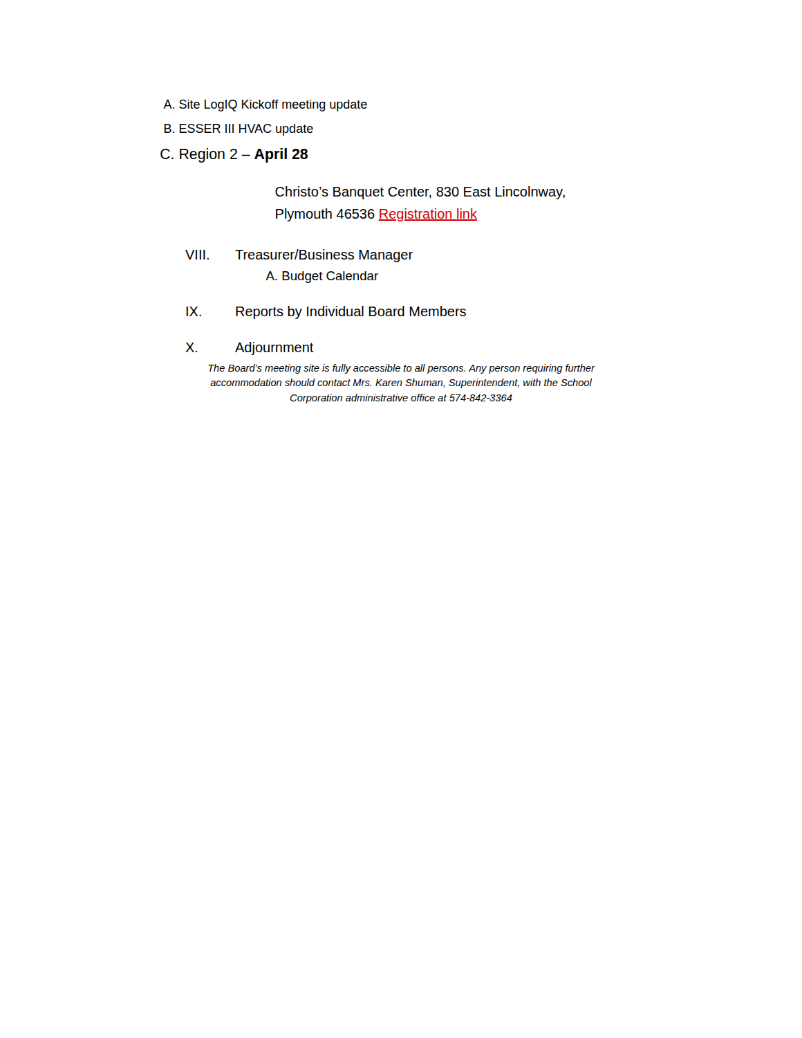Site LogIQ Kickoff meeting update
ESSER III HVAC update
Region 2 – April 28
Christo’s Banquet Center, 830 East Lincolnway, Plymouth 46536 Registration link
VIII. Treasurer/Business Manager
Budget Calendar
IX. Reports by Individual Board Members
X. Adjournment
The Board’s meeting site is fully accessible to all persons. Any person requiring further accommodation should contact Mrs. Karen Shuman, Superintendent, with the School Corporation administrative office at 574-842-3364